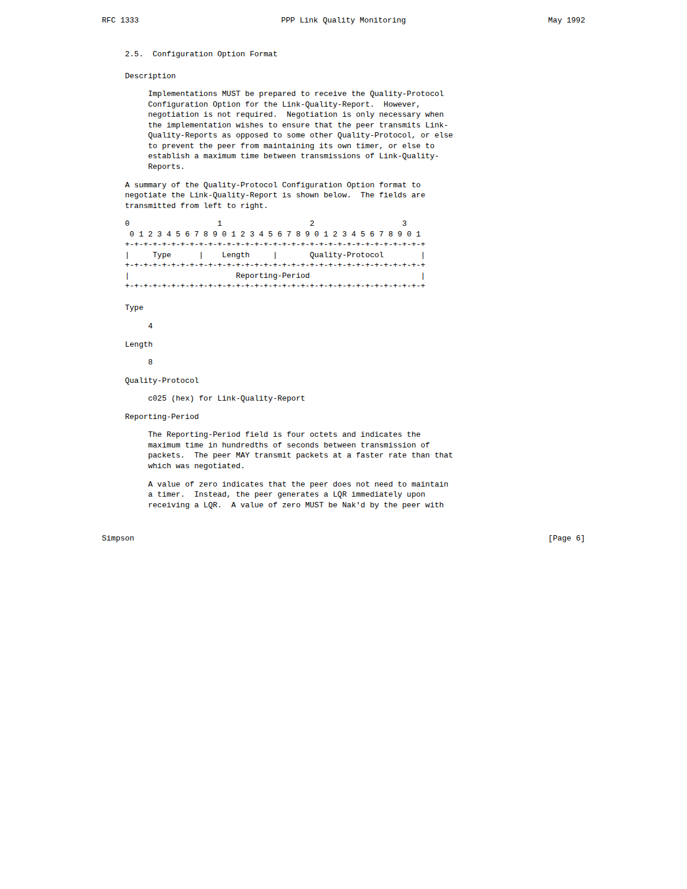RFC 1333 PPP Link Quality Monitoring May 1992
2.5. Configuration Option Format
Description
Implementations MUST be prepared to receive the Quality-Protocol
Configuration Option for the Link-Quality-Report. However,
negotiation is not required. Negotiation is only necessary when
the implementation wishes to ensure that the peer transmits Link-
Quality-Reports as opposed to some other Quality-Protocol, or else
to prevent the peer from maintaining its own timer, or else to
establish a maximum time between transmissions of Link-Quality-
Reports.
A summary of the Quality-Protocol Configuration Option format to
negotiate the Link-Quality-Report is shown below. The fields are
transmitted from left to right.
0                   1                   2                   3
 0 1 2 3 4 5 6 7 8 9 0 1 2 3 4 5 6 7 8 9 0 1 2 3 4 5 6 7 8 9 0 1
+-+-+-+-+-+-+-+-+-+-+-+-+-+-+-+-+-+-+-+-+-+-+-+-+-+-+-+-+-+-+-+-+
|     Type      |    Length     |       Quality-Protocol        |
+-+-+-+-+-+-+-+-+-+-+-+-+-+-+-+-+-+-+-+-+-+-+-+-+-+-+-+-+-+-+-+-+
|                       Reporting-Period                        |
+-+-+-+-+-+-+-+-+-+-+-+-+-+-+-+-+-+-+-+-+-+-+-+-+-+-+-+-+-+-+-+-+
Type
4
Length
8
Quality-Protocol
c025 (hex) for Link-Quality-Report
Reporting-Period
The Reporting-Period field is four octets and indicates the
maximum time in hundredths of seconds between transmission of
packets. The peer MAY transmit packets at a faster rate than that
which was negotiated.
A value of zero indicates that the peer does not need to maintain
a timer. Instead, the peer generates a LQR immediately upon
receiving a LQR. A value of zero MUST be Nak'd by the peer with
Simpson [Page 6]